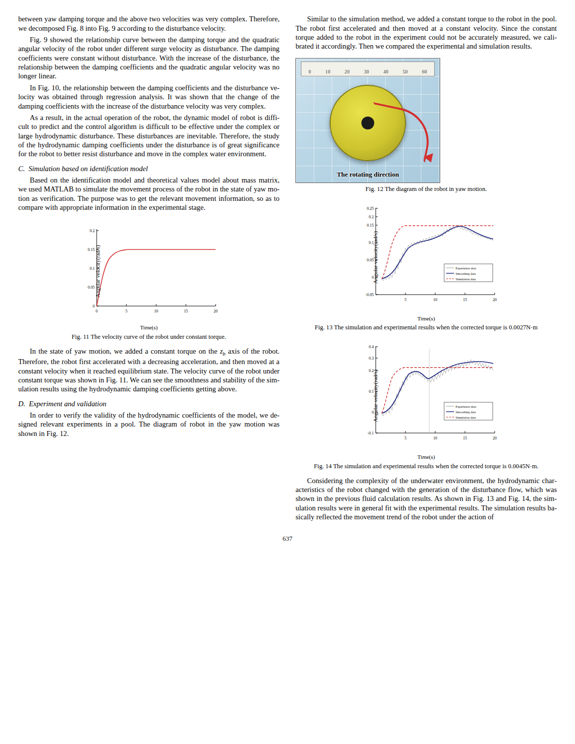between yaw damping torque and the above two velocities was very complex. Therefore, we decomposed Fig. 8 into Fig. 9 according to the disturbance velocity.
Fig. 9 showed the relationship curve between the damping torque and the quadratic angular velocity of the robot under different surge velocity as disturbance. The damping coefficients were constant without disturbance. With the increase of the disturbance, the relationship between the damping coefficients and the quadratic angular velocity was no longer linear.
In Fig. 10, the relationship between the damping coefficients and the disturbance velocity was obtained through regression analysis. It was shown that the change of the damping coefficients with the increase of the disturbance velocity was very complex.
As a result, in the actual operation of the robot, the dynamic model of robot is difficult to predict and the control algorithm is difficult to be effective under the complex or large hydrodynamic disturbance. These disturbances are inevitable. Therefore, the study of the hydrodynamic damping coefficients under the disturbance is of great significance for the robot to better resist disturbance and move in the complex water environment.
C. Simulation based on identification model
Based on the identification model and theoretical values model about mass matrix, we used MATLAB to simulate the movement process of the robot in the state of yaw motion as verification. The purpose was to get the relevant movement information, so as to compare with appropriate information in the experimental stage.
0 0.05 0.1 0.15 0.2 0 5 10 15 20
Angular velocity(rad/s)
Time(s)
Fig. 11 The velocity curve of the robot under constant torque.
In the state of yaw motion, we added a constant torque on the zb axis of the robot. Therefore, the robot first accelerated with a decreasing acceleration, and then moved at a constant velocity when it reached equilibrium state. The velocity curve of the robot under constant torque was shown in Fig. 11. We can see the smoothness and stability of the simulation results using the hydrodynamic damping coefficients getting above.
D. Experiment and validation
In order to verify the validity of the hydrodynamic coefficients of the model, we designed relevant experiments in a pool. The diagram of robot in the yaw motion was shown in Fig. 12.
Similar to the simulation method, we added a constant torque to the robot in the pool. The robot first accelerated and then moved at a constant velocity. Since the constant torque added to the robot in the experiment could not be accurately measured, we calibrated it accordingly. Then we compared the experimental and simulation results.
0102030405060
The rotating direction
Fig. 12 The diagram of the robot in yaw motion.
-0.05 0 0.05 0.1 0.15 0.2 0.25 5 10 15 20 Experience data Smoothing data Simulation data
Angular velocity(rad/s)
Time(s)
Fig. 13 The simulation and experimental results when the corrected torque is 0.0027N·m
-0.1 0 0.1 0.2 0.3 0.4 5 10 15 20 Experience data Smoothing data Simulation data
Angular velocity(rad/s)
Time(s)
Fig. 14 The simulation and experimental results when the corrected torque is 0.0045N·m.
Considering the complexity of the underwater environment, the hydrodynamic characteristics of the robot changed with the generation of the disturbance flow, which was shown in the previous fluid calculation results. As shown in Fig. 13 and Fig. 14, the simulation results were in general fit with the experimental results. The simulation results basically reflected the movement trend of the robot under the action of
637